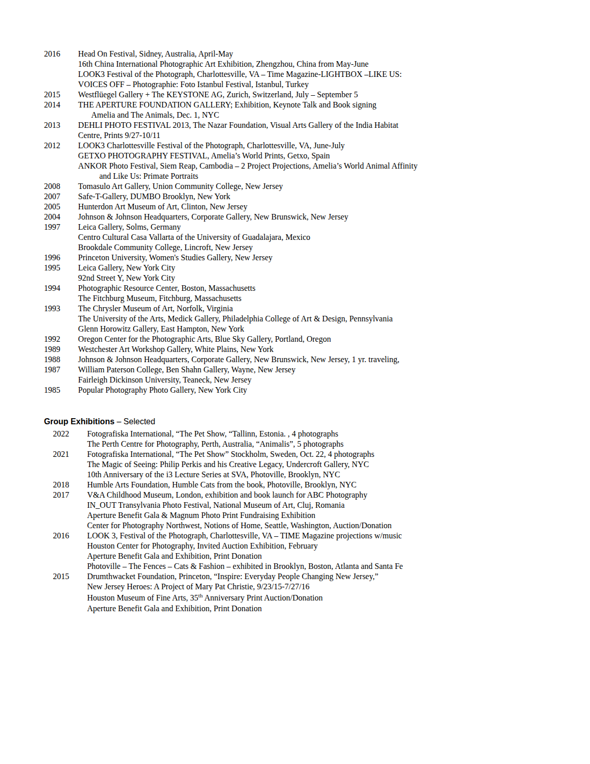| 2016 | Head On Festival, Sidney, Australia, April-May 16th China International Photographic Art Exhibition, Zhengzhou, China from May-June LOOK3 Festival of the Photograph, Charlottesville, VA – Time Magazine-LIGHTBOX –LIKE US: VOICES OFF – Photographie: Foto Istanbul Festival, Istanbul, Turkey |
| 2015 | Westflüegel Gallery + The KEYSTONE AG, Zurich, Switzerland, July – September 5 |
| 2014 | THE APERTURE FOUNDATION GALLERY; Exhibition, Keynote Talk and Book signing Amelia and The Animals, Dec. 1, NYC |
| 2013 | DEHLI PHOTO FESTIVAL 2013, The Nazar Foundation, Visual Arts Gallery of the India Habitat Centre, Prints 9/27-10/11 |
| 2012 | LOOK3 Charlottesville Festival of the Photograph, Charlottesville, VA, June-July GETXO PHOTOGRAPHY FESTIVAL, Amelia’s World Prints, Getxo, Spain ANKOR Photo Festival, Siem Reap, Cambodia – 2 Project Projections, Amelia’s World Animal Affinity and Like Us: Primate Portraits |
| 2008 | Tomasulo Art Gallery, Union Community College, New Jersey |
| 2007 | Safe-T-Gallery, DUMBO Brooklyn, New York |
| 2005 | Hunterdon Art Museum of Art, Clinton, New Jersey |
| 2004 | Johnson & Johnson Headquarters, Corporate Gallery, New Brunswick, New Jersey |
| 1997 | Leica Gallery, Solms, Germany Centro Cultural Casa Vallarta of the University of Guadalajara, Mexico Brookdale Community College, Lincroft, New Jersey |
| 1996 | Princeton University, Women's Studies Gallery, New Jersey |
| 1995 | Leica Gallery, New York City 92nd Street Y, New York City |
| 1994 | Photographic Resource Center, Boston, Massachusetts The Fitchburg Museum, Fitchburg, Massachusetts |
| 1993 | The Chrysler Museum of Art, Norfolk, Virginia The University of the Arts, Medick Gallery, Philadelphia College of Art & Design, Pennsylvania Glenn Horowitz Gallery, East Hampton, New York |
| 1992 | Oregon Center for the Photographic Arts, Blue Sky Gallery, Portland, Oregon |
| 1989 | Westchester Art Workshop Gallery, White Plains, New York |
| 1988 | Johnson & Johnson Headquarters, Corporate Gallery, New Brunswick, New Jersey, 1 yr. traveling, |
| 1987 | William Paterson College, Ben Shahn Gallery, Wayne, New Jersey Fairleigh Dickinson University, Teaneck, New Jersey |
| 1985 | Popular Photography Photo Gallery, New York City |
Group Exhibitions – Selected
| 2022 | Fotografiska International, “The Pet Show, “Tallinn, Estonia. , 4 photographs The Perth Centre for Photography, Perth, Australia, “Animalis”, 5 photographs |
| 2021 | Fotografiska International, “The Pet Show” Stockholm, Sweden, Oct. 22, 4 photographs The Magic of Seeing: Philip Perkis and his Creative Legacy, Undercroft Gallery, NYC 10th Anniversary of the i3 Lecture Series at SVA, Photoville, Brooklyn, NYC |
| 2018 | Humble Arts Foundation, Humble Cats from the book, Photoville, Brooklyn, NYC |
| 2017 | V&A Childhood Museum, London, exhibition and book launch for ABC Photography IN_OUT Transylvania Photo Festival, National Museum of Art, Cluj, Romania Aperture Benefit Gala & Magnum Photo Print Fundraising Exhibition Center for Photography Northwest, Notions of Home, Seattle, Washington, Auction/Donation |
| 2016 | LOOK 3, Festival of the Photograph, Charlottesville, VA – TIME Magazine projections w/music Houston Center for Photography, Invited Auction Exhibition, February Aperture Benefit Gala and Exhibition, Print Donation Photoville – The Fences – Cats & Fashion – exhibited in Brooklyn, Boston, Atlanta and Santa Fe |
| 2015 | Drumthwacket Foundation, Princeton, “Inspire: Everyday People Changing New Jersey,” New Jersey Heroes: A Project of Mary Pat Christie, 9/23/15-7/27/16 Houston Museum of Fine Arts, 35 th Anniversary Print Auction/Donation Aperture Benefit Gala and Exhibition, Print Donation |